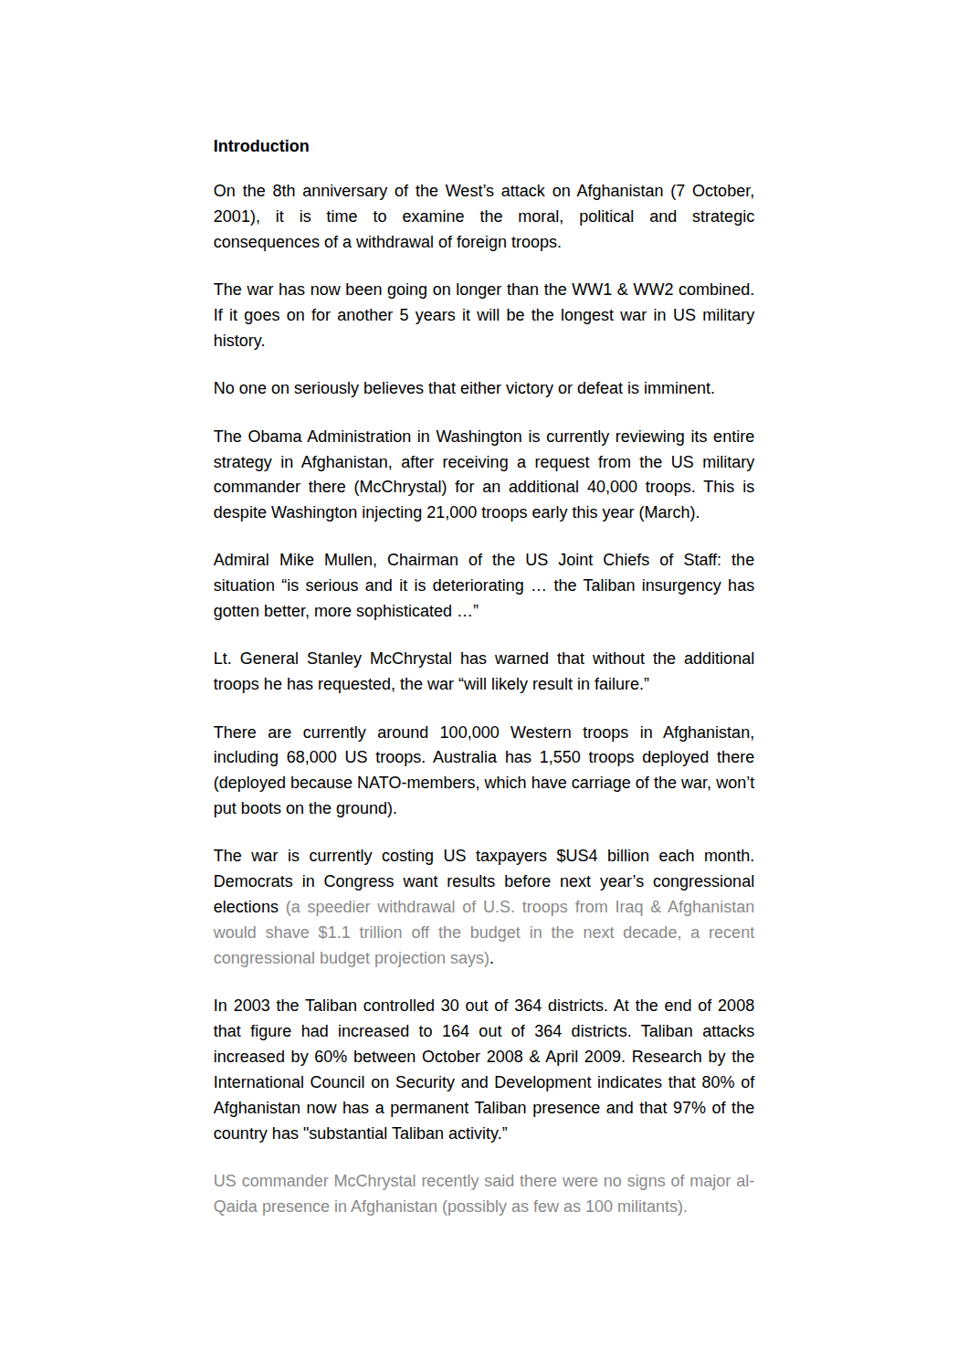Introduction
On the 8th anniversary of the West’s attack on Afghanistan (7 October, 2001), it is time to examine the moral, political and strategic consequences of a withdrawal of foreign troops.
The war has now been going on longer than the WW1 & WW2 combined. If it goes on for another 5 years it will be the longest war in US military history.
No one on seriously believes that either victory or defeat is imminent.
The Obama Administration in Washington is currently reviewing its entire strategy in Afghanistan, after receiving a request from the US military commander there (McChrystal) for an additional 40,000 troops. This is despite Washington injecting 21,000 troops early this year (March).
Admiral Mike Mullen, Chairman of the US Joint Chiefs of Staff: the situation “is serious and it is deteriorating … the Taliban insurgency has gotten better, more sophisticated …”
Lt. General Stanley McChrystal has warned that without the additional troops he has requested, the war “will likely result in failure.”
There are currently around 100,000 Western troops in Afghanistan, including 68,000 US troops. Australia has 1,550 troops deployed there (deployed because NATO-members, which have carriage of the war, won’t put boots on the ground).
The war is currently costing US taxpayers $US4 billion each month. Democrats in Congress want results before next year’s congressional elections (a speedier withdrawal of U.S. troops from Iraq & Afghanistan would shave $1.1 trillion off the budget in the next decade, a recent congressional budget projection says).
In 2003 the Taliban controlled 30 out of 364 districts. At the end of 2008 that figure had increased to 164 out of 364 districts. Taliban attacks increased by 60% between October 2008 & April 2009. Research by the International Council on Security and Development indicates that 80% of Afghanistan now has a permanent Taliban presence and that 97% of the country has "substantial Taliban activity.”
US commander McChrystal recently said there were no signs of major al-Qaida presence in Afghanistan (possibly as few as 100 militants).